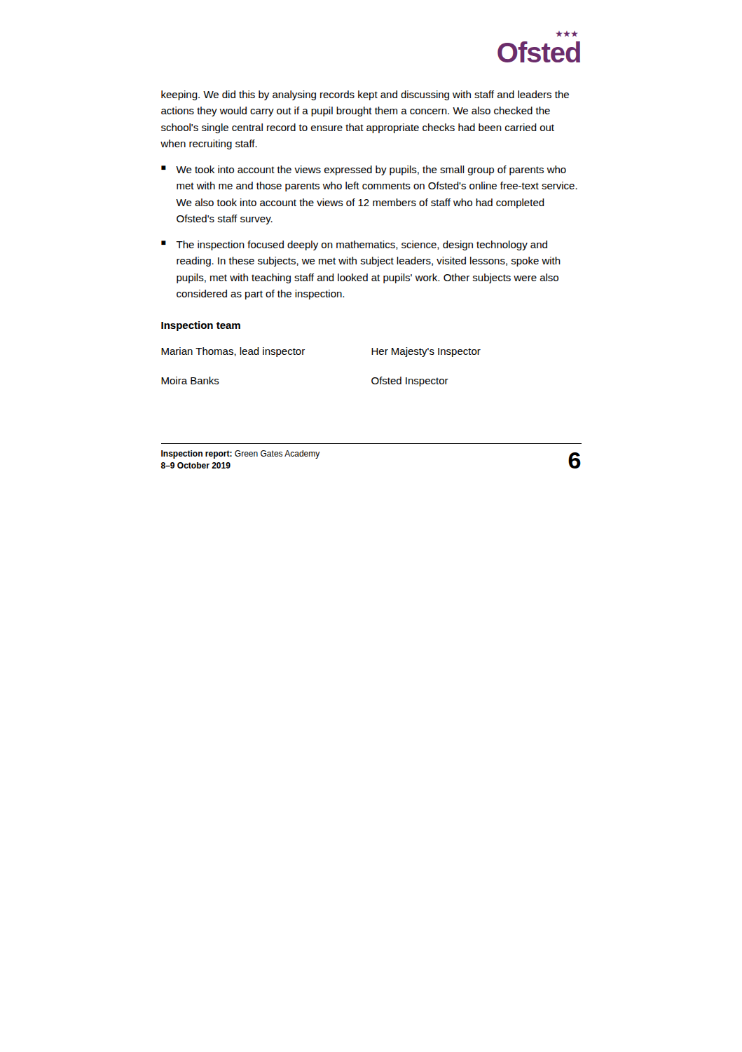★★★
Ofsted
keeping. We did this by analysing records kept and discussing with staff and leaders the actions they would carry out if a pupil brought them a concern. We also checked the school's single central record to ensure that appropriate checks had been carried out when recruiting staff.
We took into account the views expressed by pupils, the small group of parents who met with me and those parents who left comments on Ofsted's online free-text service. We also took into account the views of 12 members of staff who had completed Ofsted's staff survey.
The inspection focused deeply on mathematics, science, design technology and reading. In these subjects, we met with subject leaders, visited lessons, spoke with pupils, met with teaching staff and looked at pupils' work. Other subjects were also considered as part of the inspection.
Inspection team
| Marian Thomas, lead inspector | Her Majesty's Inspector |
| Moira Banks | Ofsted Inspector |
Inspection report: Green Gates Academy
8–9 October 2019
6